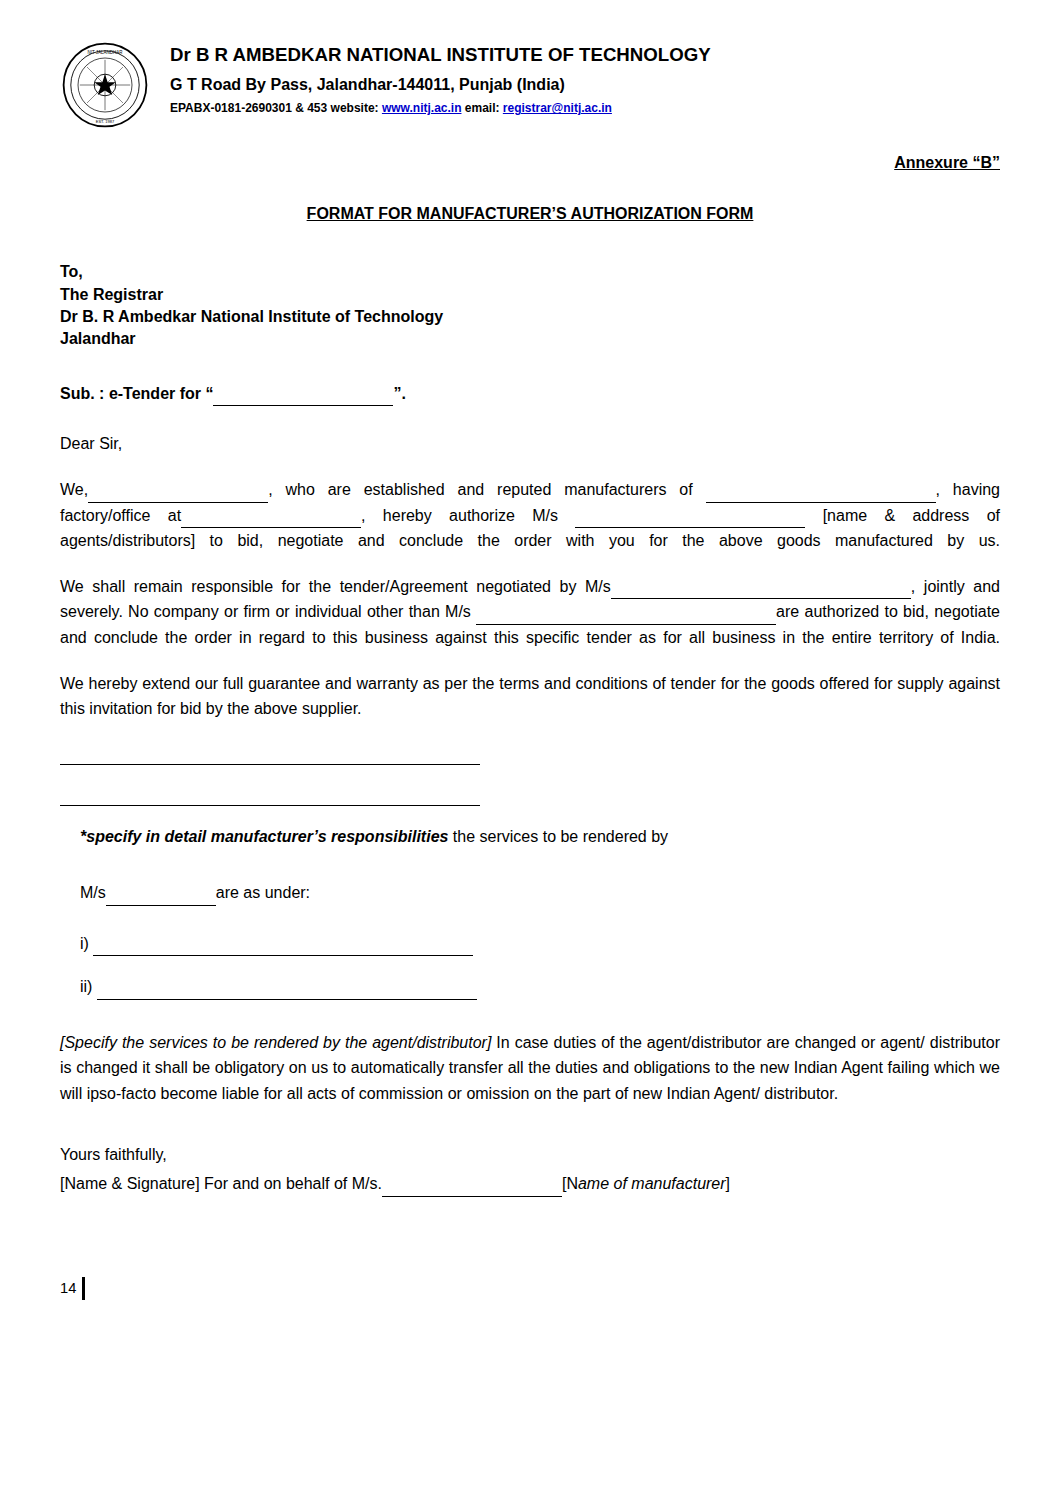NIT JALANDHAR EST. 1987
Dr B R AMBEDKAR NATIONAL INSTITUTE OF TECHNOLOGY
G T Road By Pass, Jalandhar-144011, Punjab (India)
EPABX-0181-2690301 & 453 website: www.nitj.ac.in email: registrar@nitj.ac.in
Annexure “B”
FORMAT FOR MANUFACTURER’S AUTHORIZATION FORM
To,
The Registrar
Dr B. R Ambedkar National Institute of Technology
Jalandhar
Sub. : e-Tender for “ ”.
Dear Sir,
We, , who are established and reputed manufacturers of , having factory/office at , hereby authorize M/s [name & address of agents/distributors] to bid, negotiate and conclude the order with you for the above goods manufactured by us.
We shall remain responsible for the tender/Agreement negotiated by M/s , jointly and severely. No company or firm or individual other than M/s are authorized to bid, negotiate and conclude the order in regard to this business against this specific tender as for all business in the entire territory of India.
We hereby extend our full guarantee and warranty as per the terms and conditions of tender for the goods offered for supply against this invitation for bid by the above supplier.
*specify in detail manufacturer’s responsibilities the services to be rendered by
M/s are as under:
i)
ii)
[Specify the services to be rendered by the agent/distributor] In case duties of the agent/distributor are changed or agent/ distributor is changed it shall be obligatory on us to automatically transfer all the duties and obligations to the new Indian Agent failing which we will ipso-facto become liable for all acts of commission or omission on the part of new Indian Agent/ distributor.
Yours faithfully,
[Name & Signature] For and on behalf of M/s. [Name of manufacturer]
14